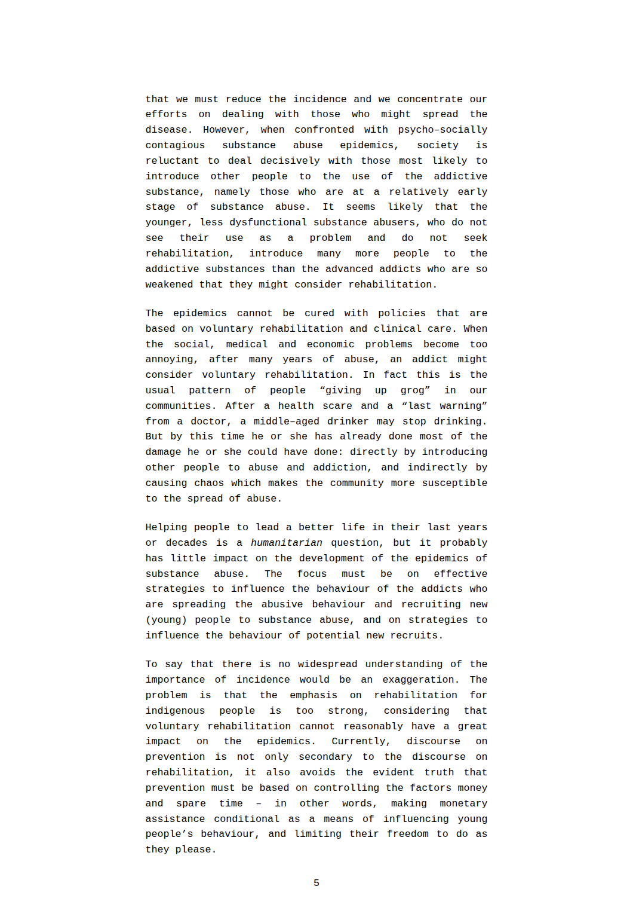that we must reduce the incidence and we concentrate our efforts on dealing with those who might spread the disease. However, when confronted with psycho–socially contagious substance abuse epidemics, society is reluctant to deal decisively with those most likely to introduce other people to the use of the addictive substance, namely those who are at a relatively early stage of substance abuse. It seems likely that the younger, less dysfunctional substance abusers, who do not see their use as a problem and do not seek rehabilitation, introduce many more people to the addictive substances than the advanced addicts who are so weakened that they might consider rehabilitation.
The epidemics cannot be cured with policies that are based on voluntary rehabilitation and clinical care. When the social, medical and economic problems become too annoying, after many years of abuse, an addict might consider voluntary rehabilitation. In fact this is the usual pattern of people “giving up grog” in our communities. After a health scare and a “last warning” from a doctor, a middle–aged drinker may stop drinking. But by this time he or she has already done most of the damage he or she could have done: directly by introducing other people to abuse and addiction, and indirectly by causing chaos which makes the community more susceptible to the spread of abuse.
Helping people to lead a better life in their last years or decades is a humanitarian question, but it probably has little impact on the development of the epidemics of substance abuse. The focus must be on effective strategies to influence the behaviour of the addicts who are spreading the abusive behaviour and recruiting new (young) people to substance abuse, and on strategies to influence the behaviour of potential new recruits.
To say that there is no widespread understanding of the importance of incidence would be an exaggeration. The problem is that the emphasis on rehabilitation for indigenous people is too strong, considering that voluntary rehabilitation cannot reasonably have a great impact on the epidemics. Currently, discourse on prevention is not only secondary to the discourse on rehabilitation, it also avoids the evident truth that prevention must be based on controlling the factors money and spare time – in other words, making monetary assistance conditional as a means of influencing young people’s behaviour, and limiting their freedom to do as they please.
5